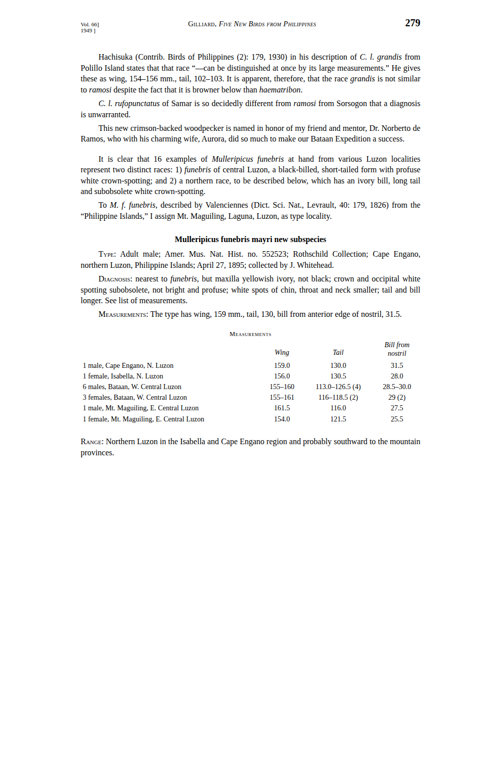Vol. 66]
1949 ]
Gilliard, Five New Birds from Philippines
279
Hachisuka (Contrib. Birds of Philippines (2): 179, 1930) in his description of C. l. grandis from Polillo Island states that that race “—can be distinguished at once by its large measurements.” He gives these as wing, 154–156 mm., tail, 102–103. It is apparent, therefore, that the race grandis is not similar to ramosi despite the fact that it is browner below than haematribon.
C. l. rufopunctatus of Samar is so decidedly different from ramosi from Sorsogon that a diagnosis is unwarranted.
This new crimson-backed woodpecker is named in honor of my friend and mentor, Dr. Norberto de Ramos, who with his charming wife, Aurora, did so much to make our Bataan Expedition a success.
It is clear that 16 examples of Mulleripicus funebris at hand from various Luzon localities represent two distinct races: 1) funebris of central Luzon, a black-billed, short-tailed form with profuse white crown-spotting; and 2) a northern race, to be described below, which has an ivory bill, long tail and subobsolete white crown-spotting.
To M. f. funebris, described by Valenciennes (Dict. Sci. Nat., Levrault, 40: 179, 1826) from the “Philippine Islands,” I assign Mt. Maguiling, Laguna, Luzon, as type locality.
Mulleripicus funebris mayri new subspecies
Type: Adult male; Amer. Mus. Nat. Hist. no. 552523; Rothschild Collection; Cape Engano, northern Luzon, Philippine Islands; April 27, 1895; collected by J. Whitehead.
Diagnosis: nearest to funebris, but maxilla yellowish ivory, not black; crown and occipital white spotting subobsolete, not bright and profuse; white spots of chin, throat and neck smaller; tail and bill longer. See list of measurements.
Measurements: The type has wing, 159 mm., tail, 130, bill from anterior edge of nostril, 31.5.
Measurements
| | Wing | Tail | Bill from nostril |
| --- | --- | --- | --- |
| 1 male, Cape Engano, N. Luzon | 159.0 | 130.0 | 31.5 |
| 1 female, Isabella, N. Luzon | 156.0 | 130.5 | 28.0 |
| 6 males, Bataan, W. Central Luzon | 155–160 | 113.0–126.5 (4) | 28.5–30.0 |
| 3 females, Bataan, W. Central Luzon | 155–161 | 116–118.5 (2) | 29 (2) |
| 1 male, Mt. Maguiling, E. Central Luzon | 161.5 | 116.0 | 27.5 |
| 1 female, Mt. Maguiling, E. Central Luzon | 154.0 | 121.5 | 25.5 |
Range: Northern Luzon in the Isabella and Cape Engano region and probably southward to the mountain provinces.